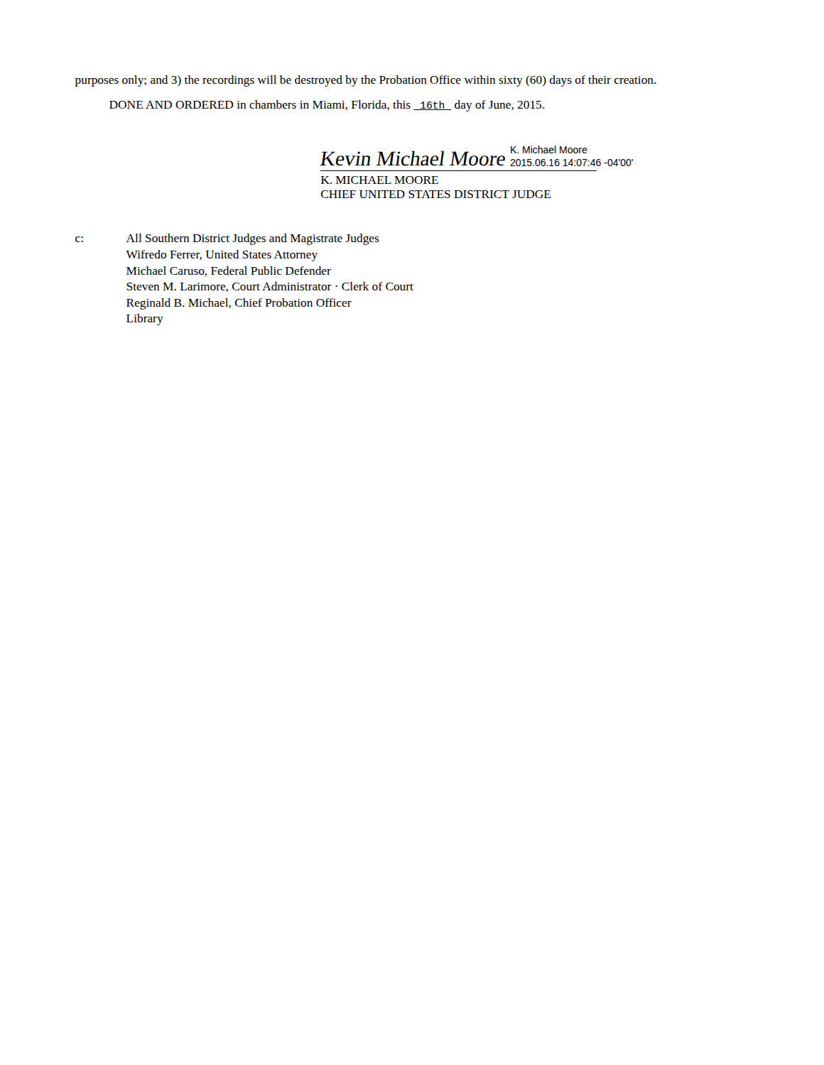purposes only; and 3) the recordings will be destroyed by the Probation Office within sixty (60) days of their creation.
DONE AND ORDERED in chambers in Miami, Florida, this 16th day of June, 2015.
Kevin Michael Moore K. Michael Moore
2015.06.16 14:07:46 -04'00'
K. MICHAEL MOORE
CHIEF UNITED STATES DISTRICT JUDGE
| c: | All Southern District Judges and Magistrate Judges Wifredo Ferrer, United States Attorney Michael Caruso, Federal Public Defender Steven M. Larimore, Court Administrator · Clerk of Court Reginald B. Michael, Chief Probation Officer Library |